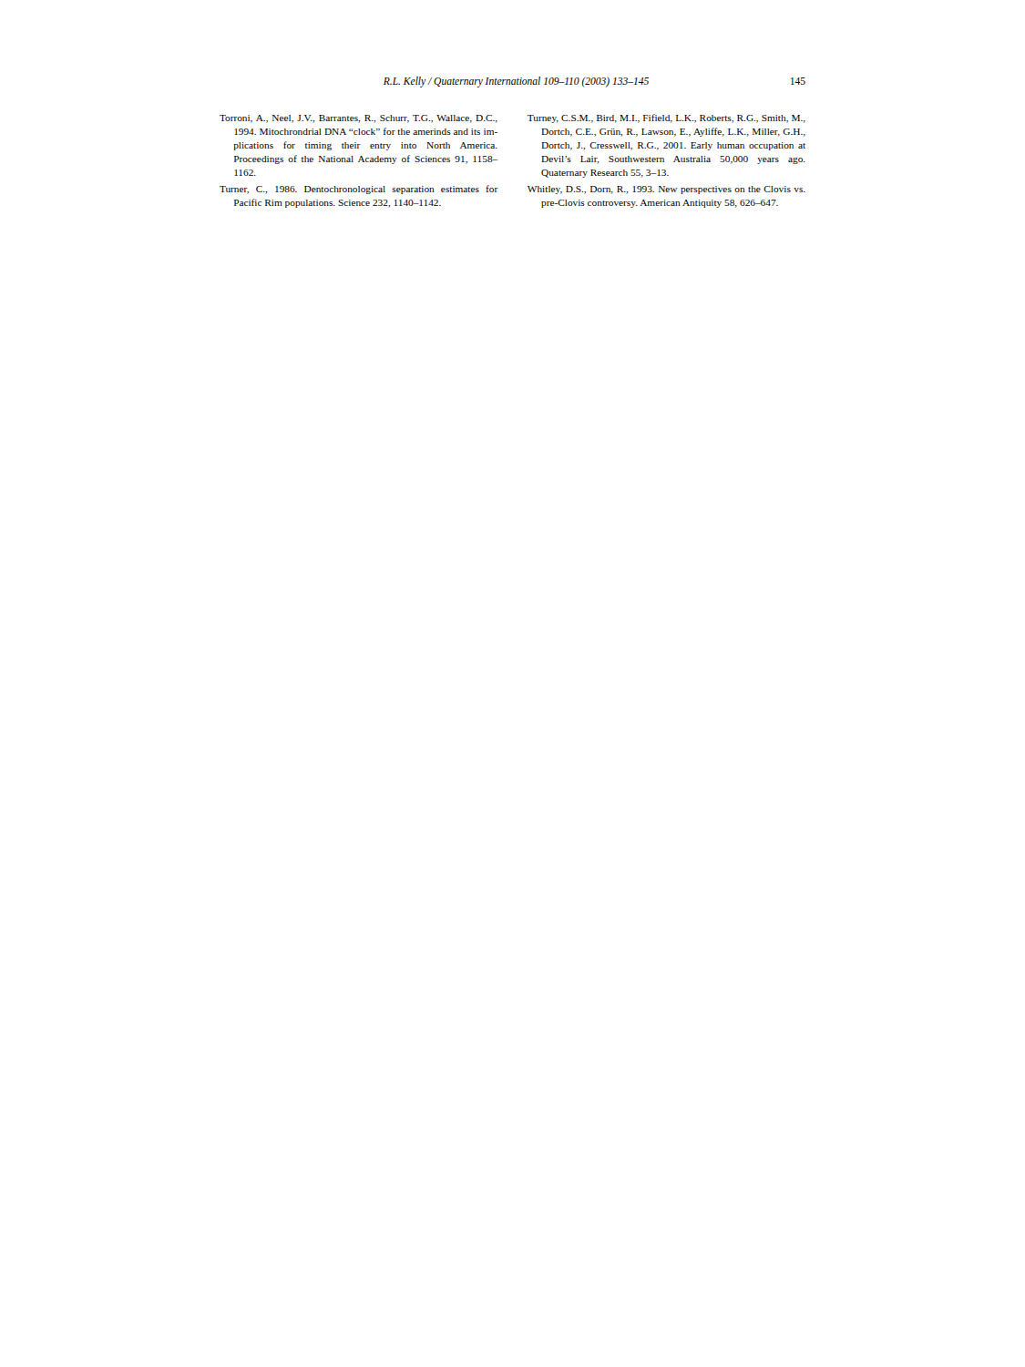R.L. Kelly / Quaternary International 109–110 (2003) 133–145 145
Torroni, A., Neel, J.V., Barrantes, R., Schurr, T.G., Wallace, D.C., 1994. Mitochrondrial DNA “clock” for the amerinds and its implications for timing their entry into North America. Proceedings of the National Academy of Sciences 91, 1158–1162.
Turner, C., 1986. Dentochronological separation estimates for Pacific Rim populations. Science 232, 1140–1142.
Turney, C.S.M., Bird, M.I., Fifield, L.K., Roberts, R.G., Smith, M., Dortch, C.E., Grün, R., Lawson, E., Ayliffe, L.K., Miller, G.H., Dortch, J., Cresswell, R.G., 2001. Early human occupation at Devil’s Lair, Southwestern Australia 50,000 years ago. Quaternary Research 55, 3–13.
Whitley, D.S., Dorn, R., 1993. New perspectives on the Clovis vs. pre-Clovis controversy. American Antiquity 58, 626–647.